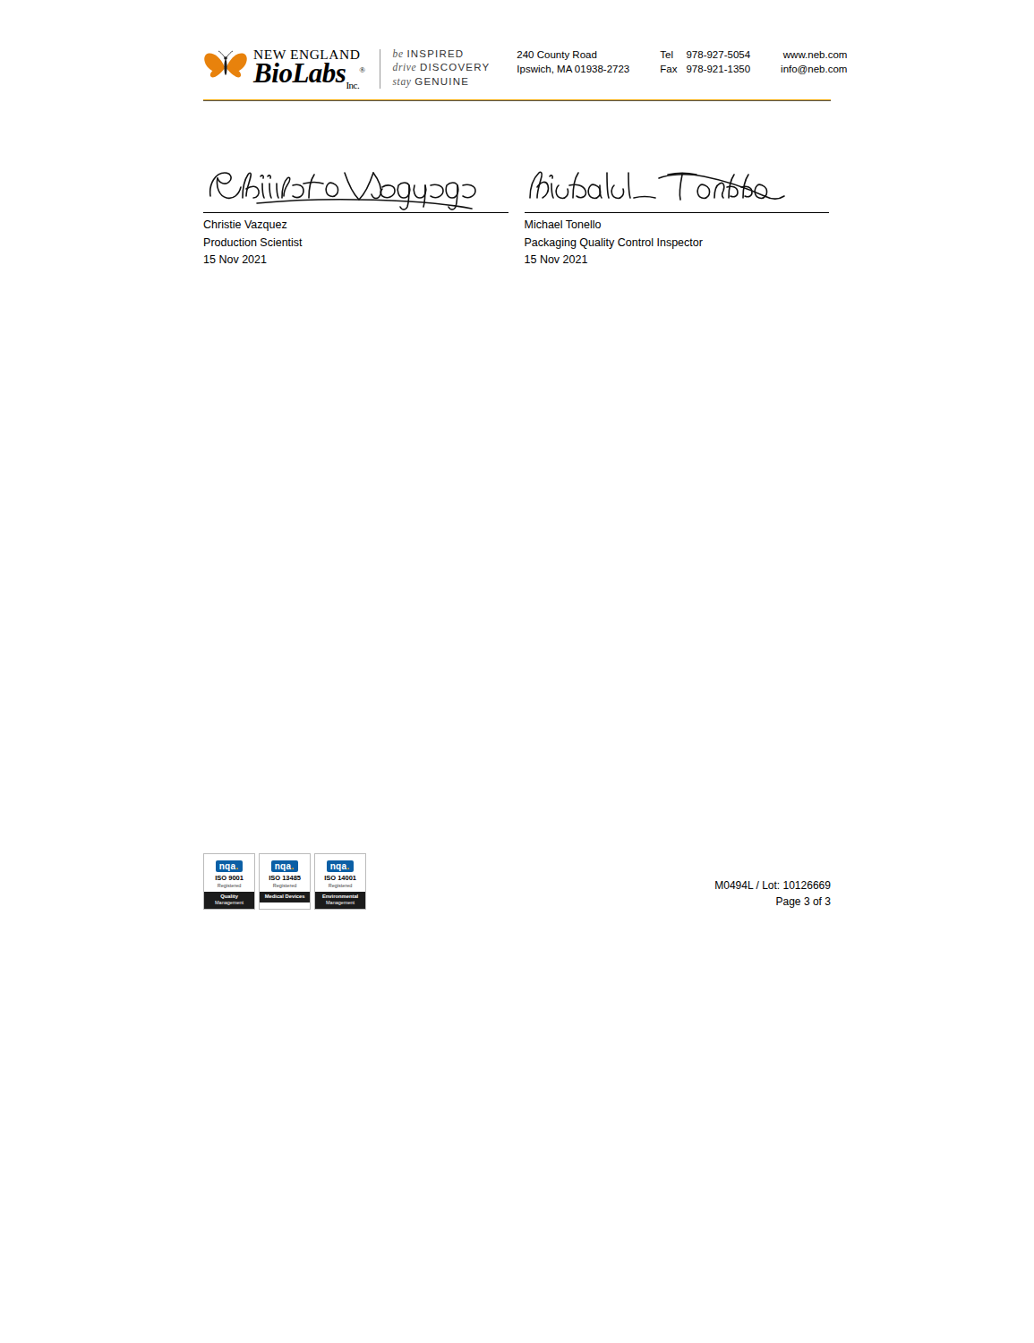NEW ENGLAND Bio LabsInc.®
be INSPIRED
drive DISCOVERY
stay GENUINE
240 County Road
Ipswich, MA 01938-2723
Tel 978-927-5054
Fax 978-921-1350
www.neb.com
info@neb.com
Christie Vazquez
Production Scientist
15 Nov 2021
Michael Tonello
Packaging Quality Control Inspector
15 Nov 2021
nqa.
ISO 9001
Registered
Quality Management
nqa.
ISO 13485
Registered
Medical Devices
nqa.
ISO 14001
Registered
Environmental Management
M0494L / Lot: 10126669
Page 3 of 3